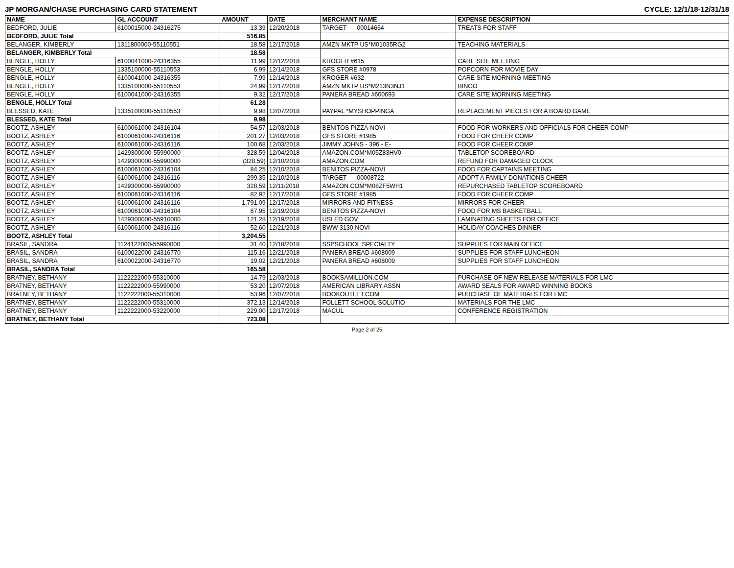JP MORGAN/CHASE PURCHASING CARD STATEMENT CYCLE: 12/1/18-12/31/18
| NAME | GL ACCOUNT | AMOUNT | DATE | MERCHANT NAME | EXPENSE DESCRIPTION |
| --- | --- | --- | --- | --- | --- |
| BEDFORD, JULIE | 6100015000-24316275 | 13.39 | 12/20/2018 | TARGET 00014654 | TREATS FOR STAFF |
| BEDFORD, JULIE Total | 516.85 | | | |
| BELANGER, KIMBERLY | 1311800000-55110551 | 18.58 | 12/17/2018 | AMZN MKTP US*M01035RG2 | TEACHING MATERIALS |
| BELANGER, KIMBERLY Total | 18.58 | | | |
| BENGLE, HOLLY | 6100041000-24316355 | 11.99 | 12/12/2018 | KROGER #615 | CARE SITE MEETING |
| BENGLE, HOLLY | 1335100000-55110553 | 6.99 | 12/14/2018 | GFS STORE #0978 | POPCORN FOR MOVIE DAY |
| BENGLE, HOLLY | 6100041000-24316355 | 7.99 | 12/14/2018 | KROGER #632 | CARE SITE MORNING MEETING |
| BENGLE, HOLLY | 1335100000-55110553 | 24.99 | 12/17/2018 | AMZN MKTP US*M213N3NJ1 | BINGO |
| BENGLE, HOLLY | 6100041000-24316355 | 9.32 | 12/17/2018 | PANERA BREAD #600693 | CARE SITE MORNING MEETING |
| BENGLE, HOLLY Total | 61.28 | | | |
| BLESSED, KATE | 1335100000-55110553 | 9.98 | 12/07/2018 | PAYPAL *MYSHOPPINGA | REPLACEMENT PIECES FOR A BOARD GAME |
| BLESSED, KATE Total | 9.98 | | | |
| BOOTZ, ASHLEY | 6100061000-24316104 | 54.57 | 12/03/2018 | BENITOS PIZZA-NOVI | FOOD FOR WORKERS AND OFFICIALS FOR CHEER COMP |
| BOOTZ, ASHLEY | 6100061000-24316116 | 201.27 | 12/03/2018 | GFS STORE #1985 | FOOD FOR CHEER COMP |
| BOOTZ, ASHLEY | 6100061000-24316116 | 100.68 | 12/03/2018 | JIMMY JOHNS - 396 - E- | FOOD FOR CHEER COMP |
| BOOTZ, ASHLEY | 1429300000-55990000 | 328.59 | 12/04/2018 | AMAZON.COM*M05Z83HV0 | TABLETOP SCOREBOARD |
| BOOTZ, ASHLEY | 1429300000-55990000 | (328.59) | 12/10/2018 | AMAZON.COM | REFUND FOR DAMAGED CLOCK |
| BOOTZ, ASHLEY | 6100061000-24316104 | 84.25 | 12/10/2018 | BENITOS PIZZA-NOVI | FOOD FOR CAPTAINS MEETING |
| BOOTZ, ASHLEY | 6100061000-24316116 | 299.35 | 12/10/2018 | TARGET 00008722 | ADOPT A FAMILY DONATIONS CHEER |
| BOOTZ, ASHLEY | 1429300000-55990000 | 328.59 | 12/11/2018 | AMAZON.COM*M08ZF5WH1 | REPURCHASED TABLETOP SCOREBOARD |
| BOOTZ, ASHLEY | 6100061000-24316116 | 82.92 | 12/17/2018 | GFS STORE #1985 | FOOD FOR CHEER COMP |
| BOOTZ, ASHLEY | 6100061000-24316116 | 1,791.09 | 12/17/2018 | MIRRORS AND FITNESS | MIRRORS FOR CHEER |
| BOOTZ, ASHLEY | 6100061000-24316104 | 87.95 | 12/19/2018 | BENITOS PIZZA-NOVI | FOOD FOR MS BASKETBALL |
| BOOTZ, ASHLEY | 1429300000-55910000 | 121.28 | 12/19/2018 | USI ED GOV | LAMINATING SHEETS FOR OFFICE |
| BOOTZ, ASHLEY | 6100061000-24316116 | 52.60 | 12/21/2018 | BWW 3130 NOVI | HOLIDAY COACHES DINNER |
| BOOTZ, ASHLEY Total | 3,204.55 | | | |
| BRASIL, SANDRA | 1124122000-55990000 | 31.40 | 12/18/2018 | SSI*SCHOOL SPECIALTY | SUPPLIES FOR MAIN OFFICE |
| BRASIL, SANDRA | 6100022000-24316770 | 115.16 | 12/21/2018 | PANERA BREAD #608009 | SUPPLIES FOR STAFF LUNCHEON |
| BRASIL, SANDRA | 6100022000-24316770 | 19.02 | 12/21/2018 | PANERA BREAD #608009 | SUPPLIES FOR STAFF LUNCHEON |
| BRASIL, SANDRA Total | 165.58 | | | |
| BRATNEY, BETHANY | 1122222000-55310000 | 14.79 | 12/03/2018 | BOOKSAMILLION.COM | PURCHASE OF NEW RELEASE MATERIALS FOR LMC |
| BRATNEY, BETHANY | 1122222000-55990000 | 53.20 | 12/07/2018 | AMERICAN LIBRARY ASSN | AWARD SEALS FOR AWARD WINNING BOOKS |
| BRATNEY, BETHANY | 1122222000-55310000 | 53.96 | 12/07/2018 | BOOKOUTLET.COM | PURCHASE OF MATERIALS FOR LMC |
| BRATNEY, BETHANY | 1122222000-55310000 | 372.13 | 12/14/2018 | FOLLETT SCHOOL SOLUTIO | MATERIALS FOR THE LMC |
| BRATNEY, BETHANY | 1122222000-53220000 | 229.00 | 12/17/2018 | MACUL | CONFERENCE REGISTRATION |
| BRATNEY, BETHANY Total | 723.08 | | | |
Page 2 of 25